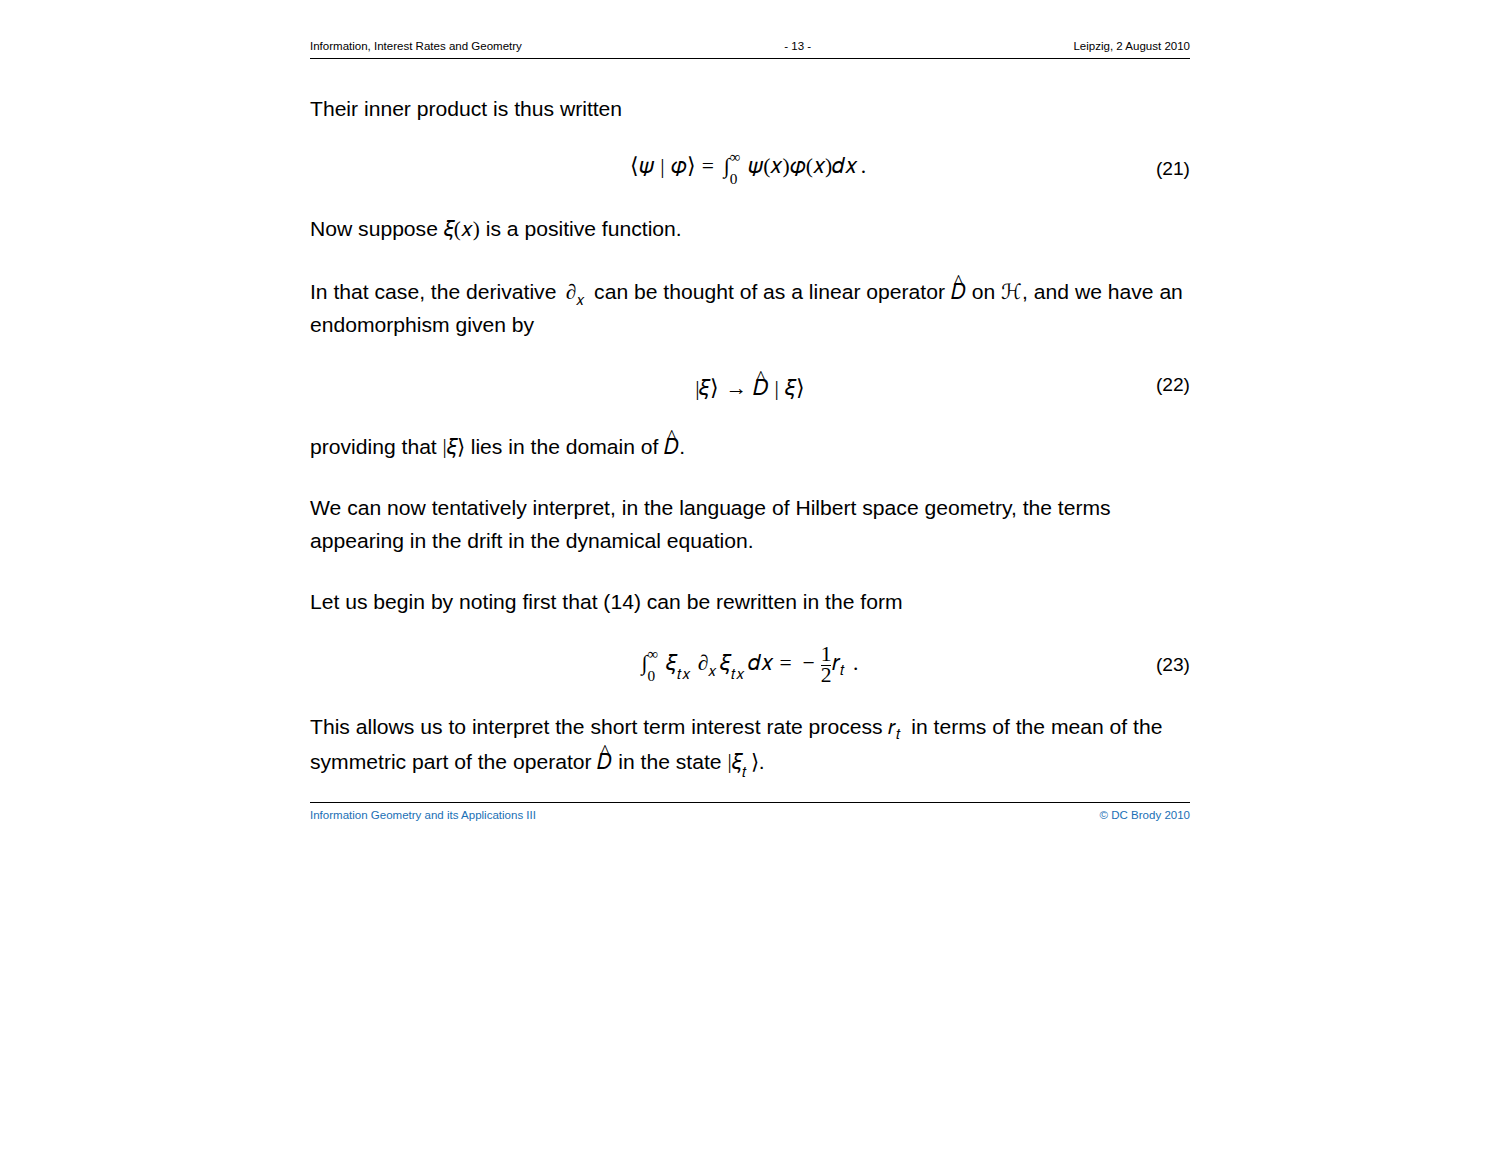Information, Interest Rates and Geometry
- 13 -
Leipzig, 2 August 2010
Their inner product is thus written
⟨ψ|φ⟩ = ∫ 0 ∞ ψ(x) φ(x) dx.
(21)
Now suppose ξ(x) is a positive function.
In that case, the derivative ∂x can be thought of as a linear operator D^ on ℋ, and we have an endomorphism given by
|ξ⟩ → D^ |ξ⟩
(22)
providing that |ξ⟩ lies in the domain of D^.
We can now tentatively interpret, in the language of Hilbert space geometry, the terms appearing in the drift in the dynamical equation.
Let us begin by noting first that (14) can be rewritten in the form
∫ 0 ∞ ξtx ∂x ξtx dx = − 12 rt .
(23)
This allows us to interpret the short term interest rate process rt in terms of the mean of the symmetric part of the operator D^ in the state |ξt⟩.
Information Geometry and its Applications III
© DC Brody 2010